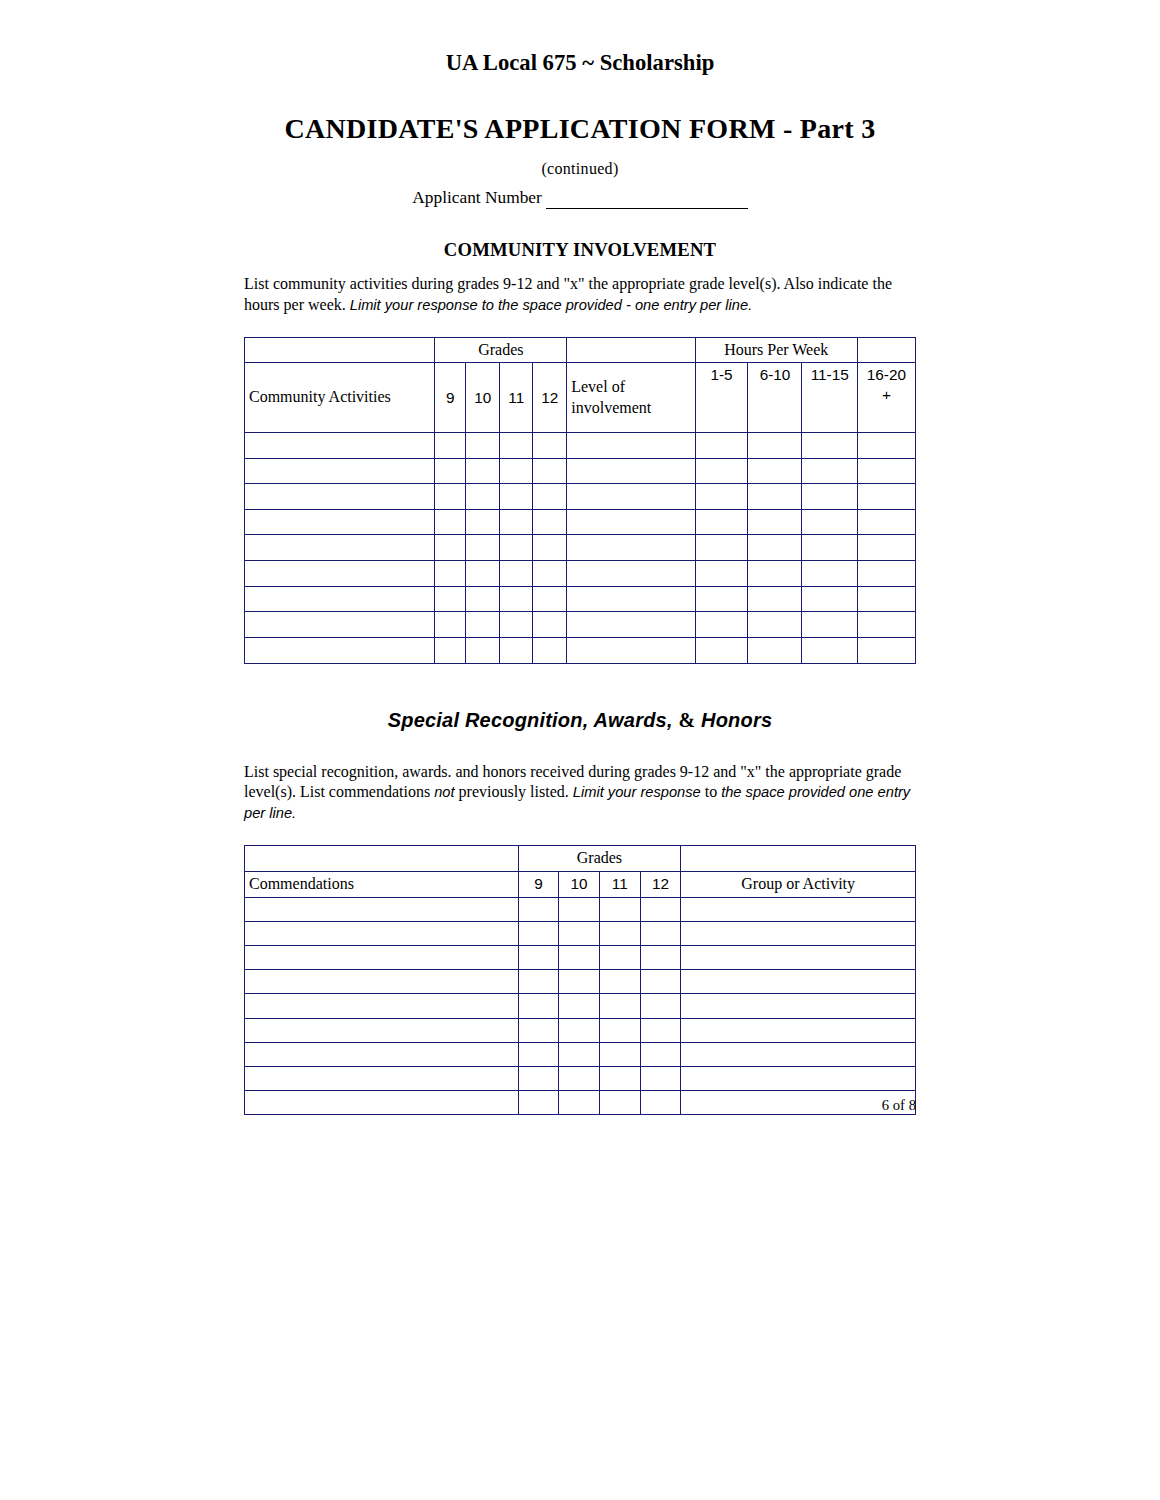UA Local 675 ~ Scholarship
CANDIDATE'S APPLICATION FORM - Part 3 (continued)
Applicant Number
COMMUNITY INVOLVEMENT
List community activities during grades 9-12 and "x" the appropriate grade level(s). Also indicate the hours per week. Limit your response to the space provided - one entry per line.
| | Grades | | Hours Per Week | |
| Community Activities | 9 | 10 | 11 | 12 | Level of involvement | 1-5 | 6-10 | 11-15 | 16-20 + |
Special Recognition, Awards, & Honors
List special recognition, awards. and honors received during grades 9-12 and "x" the appropriate grade level(s). List commendations not previously listed. Limit your response to the space provided one entry per line.
| | Grades | |
| Commendations | 9 | 10 | 11 | 12 | Group or Activity |
6 of 8